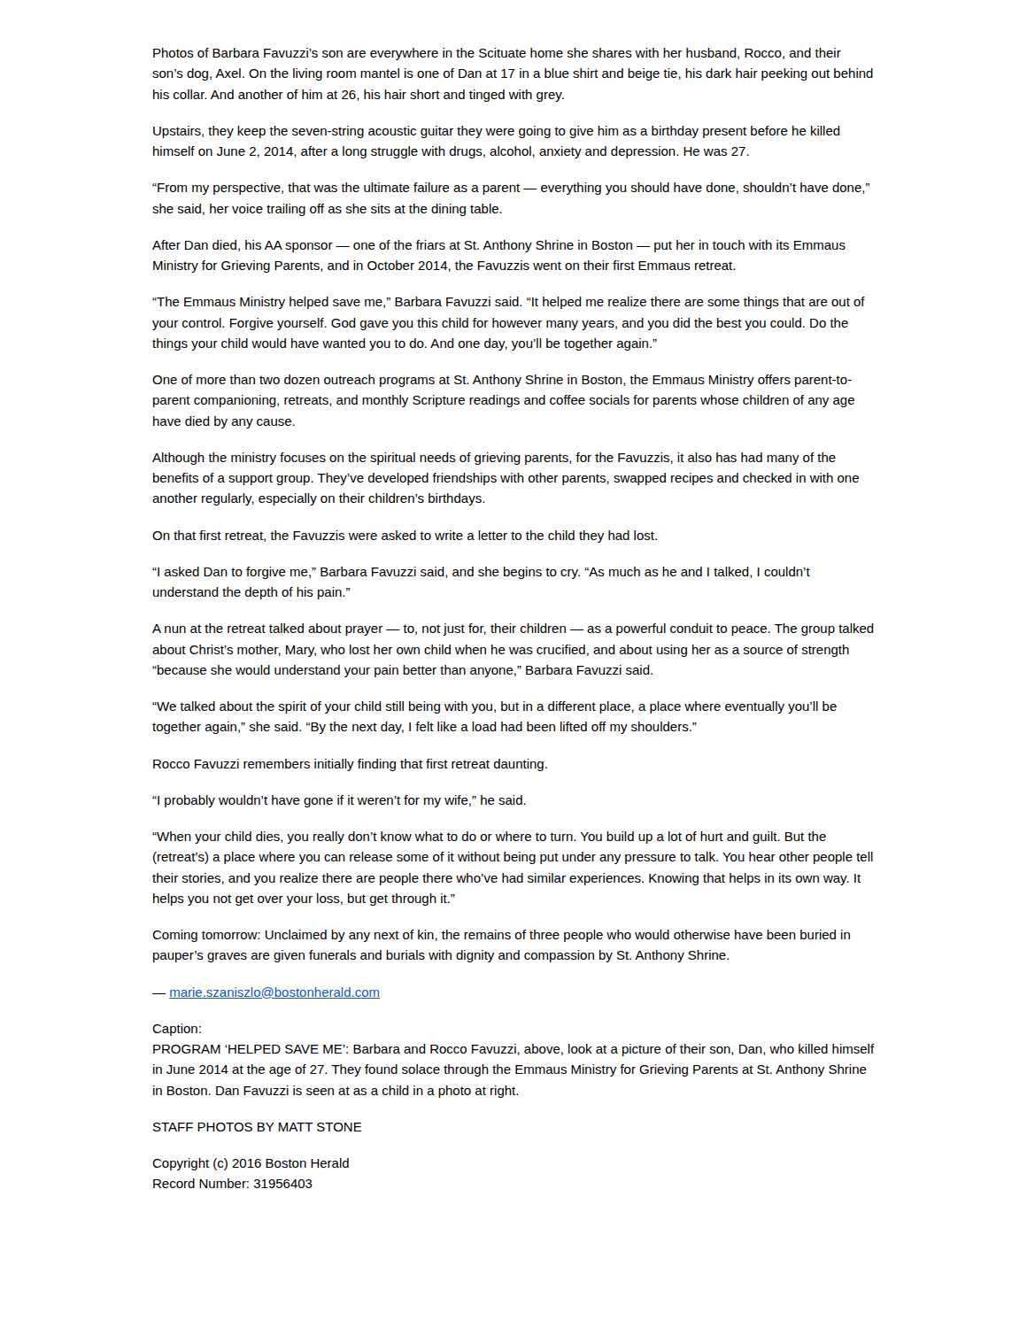Photos of Barbara Favuzzi’s son are everywhere in the Scituate home she shares with her husband, Rocco, and their son’s dog, Axel. On the living room mantel is one of Dan at 17 in a blue shirt and beige tie, his dark hair peeking out behind his collar. And another of him at 26, his hair short and tinged with grey.
Upstairs, they keep the seven-string acoustic guitar they were going to give him as a birthday present before he killed himself on June 2, 2014, after a long struggle with drugs, alcohol, anxiety and depression. He was 27.
“From my perspective, that was the ultimate failure as a parent — everything you should have done, shouldn’t have done,” she said, her voice trailing off as she sits at the dining table.
After Dan died, his AA sponsor — one of the friars at St. Anthony Shrine in Boston — put her in touch with its Emmaus Ministry for Grieving Parents, and in October 2014, the Favuzzis went on their first Emmaus retreat.
“The Emmaus Ministry helped save me,” Barbara Favuzzi said. “It helped me realize there are some things that are out of your control. Forgive yourself. God gave you this child for however many years, and you did the best you could. Do the things your child would have wanted you to do. And one day, you’ll be together again.”
One of more than two dozen outreach programs at St. Anthony Shrine in Boston, the Emmaus Ministry offers parent-to-parent companioning, retreats, and monthly Scripture readings and coffee socials for parents whose children of any age have died by any cause.
Although the ministry focuses on the spiritual needs of grieving parents, for the Favuzzis, it also has had many of the benefits of a support group. They’ve developed friendships with other parents, swapped recipes and checked in with one another regularly, especially on their children’s birthdays.
On that first retreat, the Favuzzis were asked to write a letter to the child they had lost.
“I asked Dan to forgive me,” Barbara Favuzzi said, and she begins to cry. “As much as he and I talked, I couldn’t understand the depth of his pain.”
A nun at the retreat talked about prayer — to, not just for, their children — as a powerful conduit to peace. The group talked about Christ’s mother, Mary, who lost her own child when he was crucified, and about using her as a source of strength “because she would understand your pain better than anyone,” Barbara Favuzzi said.
“We talked about the spirit of your child still being with you, but in a different place, a place where eventually you’ll be together again,” she said. “By the next day, I felt like a load had been lifted off my shoulders.”
Rocco Favuzzi remembers initially finding that first retreat daunting.
“I probably wouldn’t have gone if it weren’t for my wife,” he said.
“When your child dies, you really don’t know what to do or where to turn. You build up a lot of hurt and guilt. But the (retreat’s) a place where you can release some of it without being put under any pressure to talk. You hear other people tell their stories, and you realize there are people there who’ve had similar experiences. Knowing that helps in its own way. It helps you not get over your loss, but get through it.”
Coming tomorrow: Unclaimed by any next of kin, the remains of three people who would otherwise have been buried in pauper’s graves are given funerals and burials with dignity and compassion by St. Anthony Shrine.
— marie.szaniszlo@bostonherald.com
Caption: PROGRAM ‘HELPED SAVE ME’: Barbara and Rocco Favuzzi, above, look at a picture of their son, Dan, who killed himself in June 2014 at the age of 27. They found solace through the Emmaus Ministry for Grieving Parents at St. Anthony Shrine in Boston. Dan Favuzzi is seen at as a child in a photo at right.
STAFF PHOTOS BY MATT STONE
Copyright (c) 2016 Boston Herald Record Number: 31956403